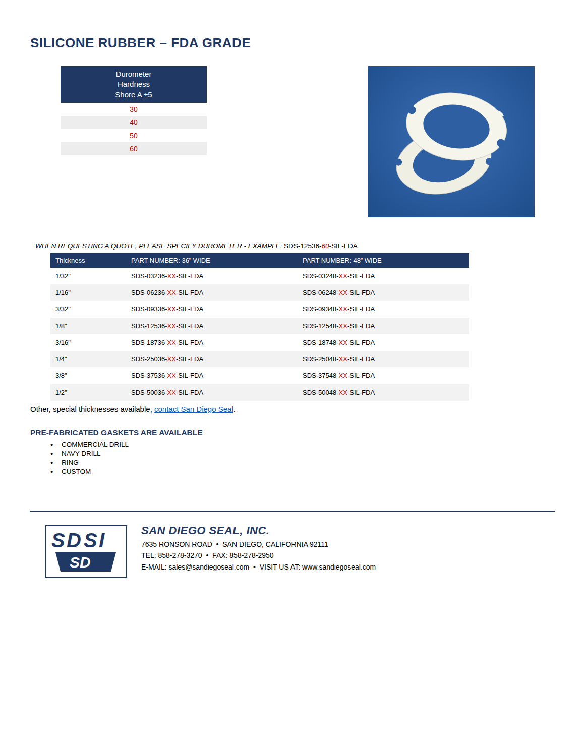SILICONE RUBBER – FDA GRADE
| Durometer Hardness Shore A ±5 |
| --- |
| 30 |
| 40 |
| 50 |
| 60 |
WHEN REQUESTING A QUOTE, PLEASE SPECIFY DUROMETER - EXAMPLE: SDS-12536-60-SIL-FDA
| Thickness | PART NUMBER: 36” WIDE | PART NUMBER: 48” WIDE |
| --- | --- | --- |
| 1/32" | SDS-03236- XX -SIL-FDA | SDS-03248- XX -SIL-FDA |
| 1/16" | SDS-06236- XX -SIL-FDA | SDS-06248- XX -SIL-FDA |
| 3/32" | SDS-09336- XX -SIL-FDA | SDS-09348- XX -SIL-FDA |
| 1/8" | SDS-12536- XX -SIL-FDA | SDS-12548- XX -SIL-FDA |
| 3/16" | SDS-18736- XX -SIL-FDA | SDS-18748- XX -SIL-FDA |
| 1/4" | SDS-25036- XX -SIL-FDA | SDS-25048- XX -SIL-FDA |
| 3/8" | SDS-37536- XX -SIL-FDA | SDS-37548- XX -SIL-FDA |
| 1/2" | SDS-50036- XX -SIL-FDA | SDS-50048- XX -SIL-FDA |
Other, special thicknesses available, contact San Diego Seal.
PRE-FABRICATED GASKETS ARE AVAILABLE
COMMERCIAL DRILL
NAVY DRILL
RING
CUSTOM
S D S I SD
SAN DIEGO SEAL, INC.
7635 RONSON ROAD • SAN DIEGO, CALIFORNIA 92111
TEL: 858-278-3270 • FAX: 858-278-2950
E-MAIL: sales@sandiegoseal.com • VISIT US AT: www.sandiegoseal.com